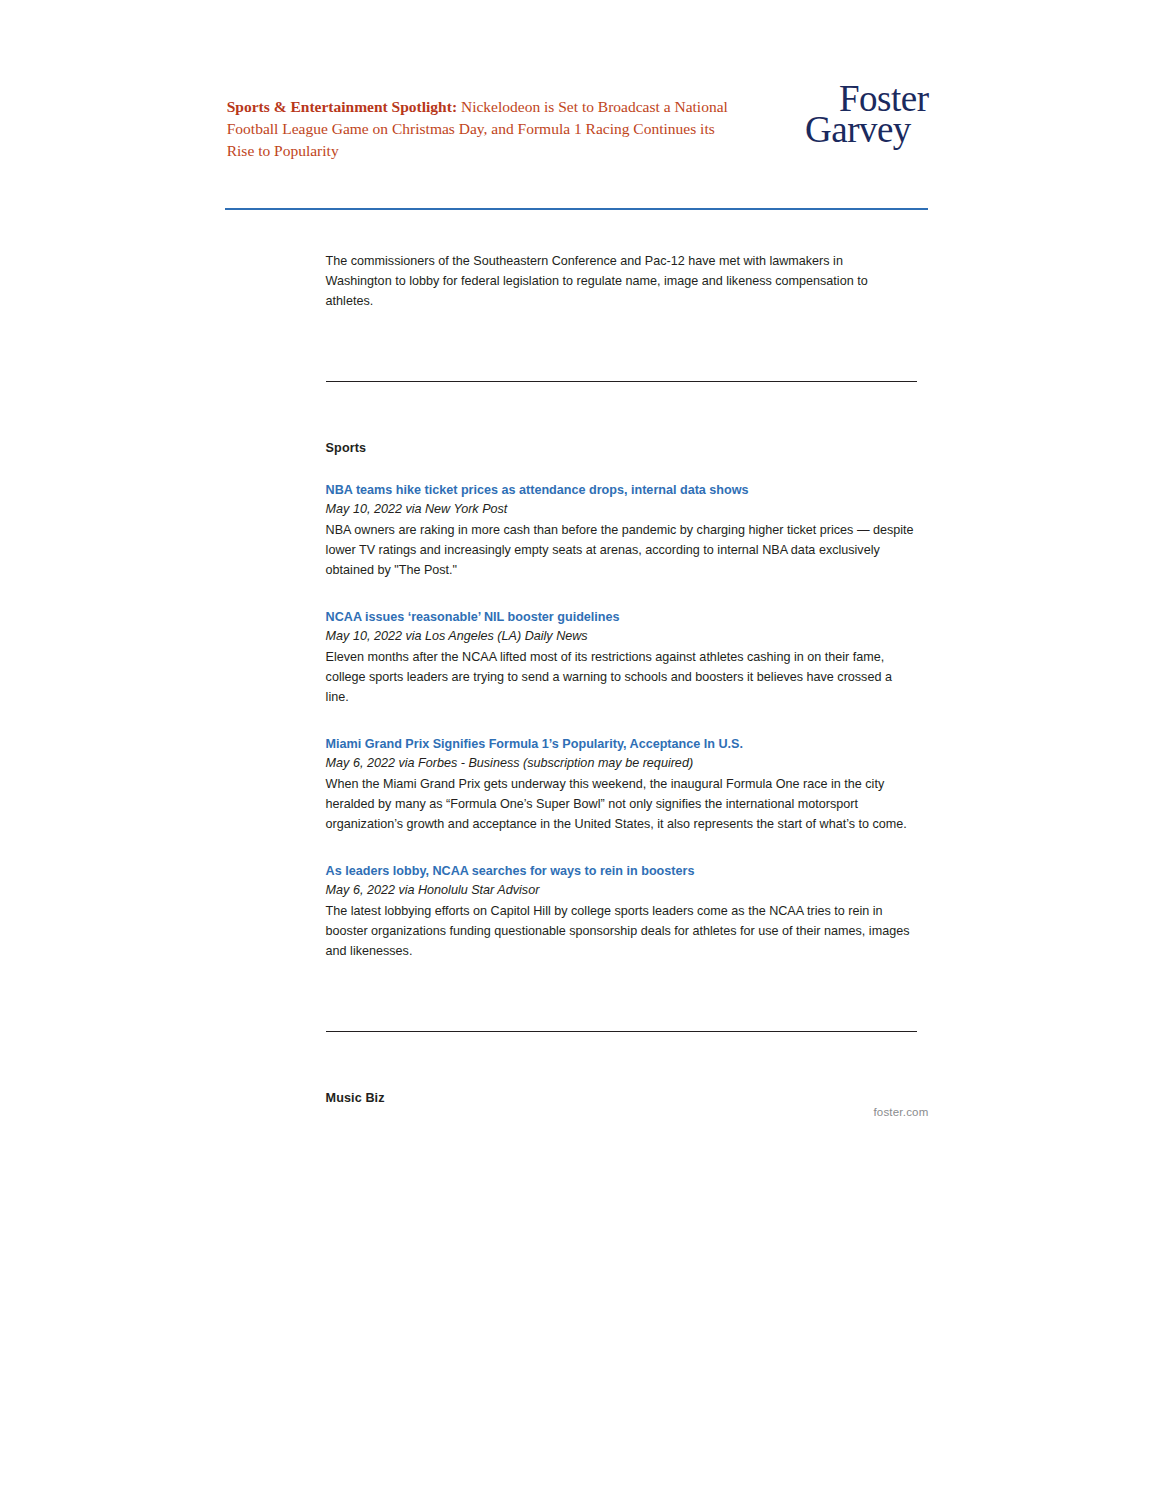Foster Garvey
Sports & Entertainment Spotlight: Nickelodeon is Set to Broadcast a National Football League Game on Christmas Day, and Formula 1 Racing Continues its Rise to Popularity
The commissioners of the Southeastern Conference and Pac-12 have met with lawmakers in Washington to lobby for federal legislation to regulate name, image and likeness compensation to athletes.
Sports
NBA teams hike ticket prices as attendance drops, internal data shows May 10, 2022 via New York Post
NBA owners are raking in more cash than before the pandemic by charging higher ticket prices — despite lower TV ratings and increasingly empty seats at arenas, according to internal NBA data exclusively obtained by "The Post."
NCAA issues ‘reasonable’ NIL booster guidelines May 10, 2022 via Los Angeles (LA) Daily News
Eleven months after the NCAA lifted most of its restrictions against athletes cashing in on their fame, college sports leaders are trying to send a warning to schools and boosters it believes have crossed a line.
Miami Grand Prix Signifies Formula 1’s Popularity, Acceptance In U.S. May 6, 2022 via Forbes - Business (subscription may be required)
When the Miami Grand Prix gets underway this weekend, the inaugural Formula One race in the city heralded by many as “Formula One’s Super Bowl” not only signifies the international motorsport organization’s growth and acceptance in the United States, it also represents the start of what’s to come.
As leaders lobby, NCAA searches for ways to rein in boosters May 6, 2022 via Honolulu Star Advisor
The latest lobbying efforts on Capitol Hill by college sports leaders come as the NCAA tries to rein in booster organizations funding questionable sponsorship deals for athletes for use of their names, images and likenesses.
Music Biz
foster.com